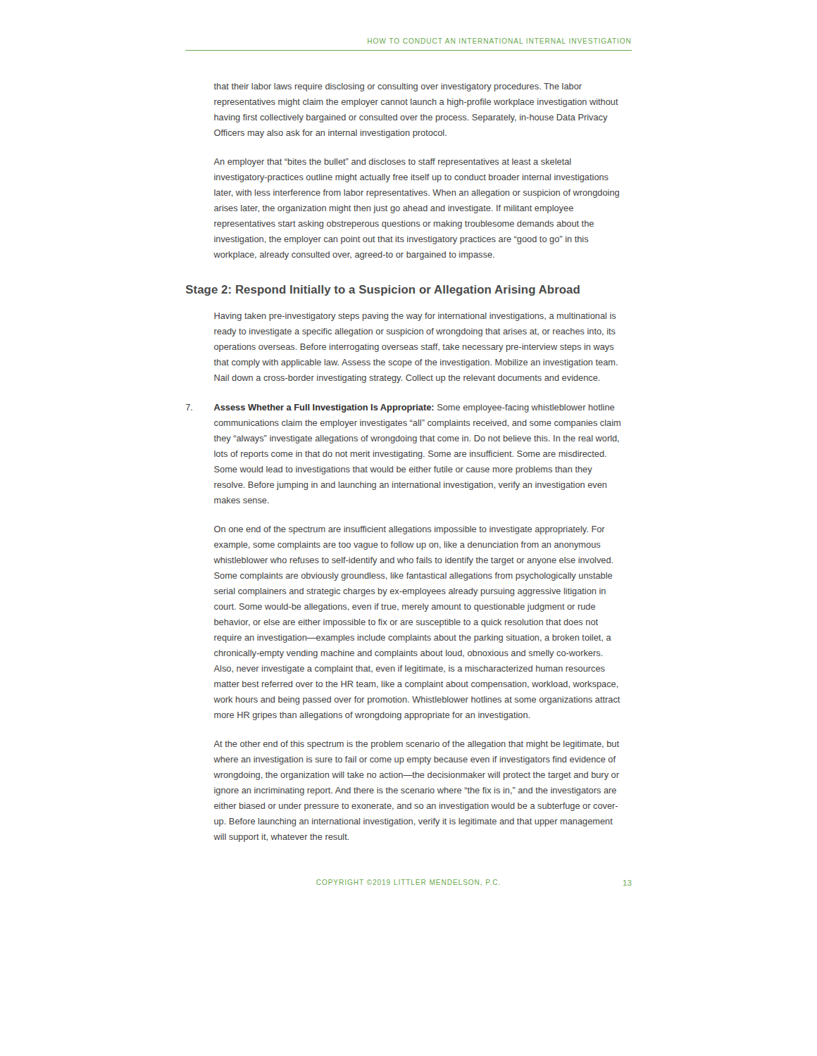How to Conduct an International Internal Investigation
that their labor laws require disclosing or consulting over investigatory procedures. The labor representatives might claim the employer cannot launch a high-profile workplace investigation without having first collectively bargained or consulted over the process. Separately, in-house Data Privacy Officers may also ask for an internal investigation protocol.
An employer that “bites the bullet” and discloses to staff representatives at least a skeletal investigatory-practices outline might actually free itself up to conduct broader internal investigations later, with less interference from labor representatives. When an allegation or suspicion of wrongdoing arises later, the organization might then just go ahead and investigate. If militant employee representatives start asking obstreperous questions or making troublesome demands about the investigation, the employer can point out that its investigatory practices are “good to go” in this workplace, already consulted over, agreed-to or bargained to impasse.
Stage 2: Respond Initially to a Suspicion or Allegation Arising Abroad
Having taken pre-investigatory steps paving the way for international investigations, a multinational is ready to investigate a specific allegation or suspicion of wrongdoing that arises at, or reaches into, its operations overseas. Before interrogating overseas staff, take necessary pre-interview steps in ways that comply with applicable law. Assess the scope of the investigation. Mobilize an investigation team. Nail down a cross-border investigating strategy. Collect up the relevant documents and evidence.
7.
Assess Whether a Full Investigation Is Appropriate: Some employee-facing whistleblower hotline communications claim the employer investigates “all” complaints received, and some companies claim they “always” investigate allegations of wrongdoing that come in. Do not believe this. In the real world, lots of reports come in that do not merit investigating. Some are insufficient. Some are misdirected. Some would lead to investigations that would be either futile or cause more problems than they resolve. Before jumping in and launching an international investigation, verify an investigation even makes sense.
On one end of the spectrum are insufficient allegations impossible to investigate appropriately. For example, some complaints are too vague to follow up on, like a denunciation from an anonymous whistleblower who refuses to self-identify and who fails to identify the target or anyone else involved. Some complaints are obviously groundless, like fantastical allegations from psychologically unstable serial complainers and strategic charges by ex-employees already pursuing aggressive litigation in court. Some would-be allegations, even if true, merely amount to questionable judgment or rude behavior, or else are either impossible to fix or are susceptible to a quick resolution that does not require an investigation—examples include complaints about the parking situation, a broken toilet, a chronically-empty vending machine and complaints about loud, obnoxious and smelly co-workers. Also, never investigate a complaint that, even if legitimate, is a mischaracterized human resources matter best referred over to the HR team, like a complaint about compensation, workload, workspace, work hours and being passed over for promotion. Whistleblower hotlines at some organizations attract more HR gripes than allegations of wrongdoing appropriate for an investigation.
At the other end of this spectrum is the problem scenario of the allegation that might be legitimate, but where an investigation is sure to fail or come up empty because even if investigators find evidence of wrongdoing, the organization will take no action—the decisionmaker will protect the target and bury or ignore an incriminating report. And there is the scenario where “the fix is in,” and the investigators are either biased or under pressure to exonerate, and so an investigation would be a subterfuge or cover-up. Before launching an international investigation, verify it is legitimate and that upper management will support it, whatever the result.
Copyright ©2019 Littler Mendelson, P.C. 13